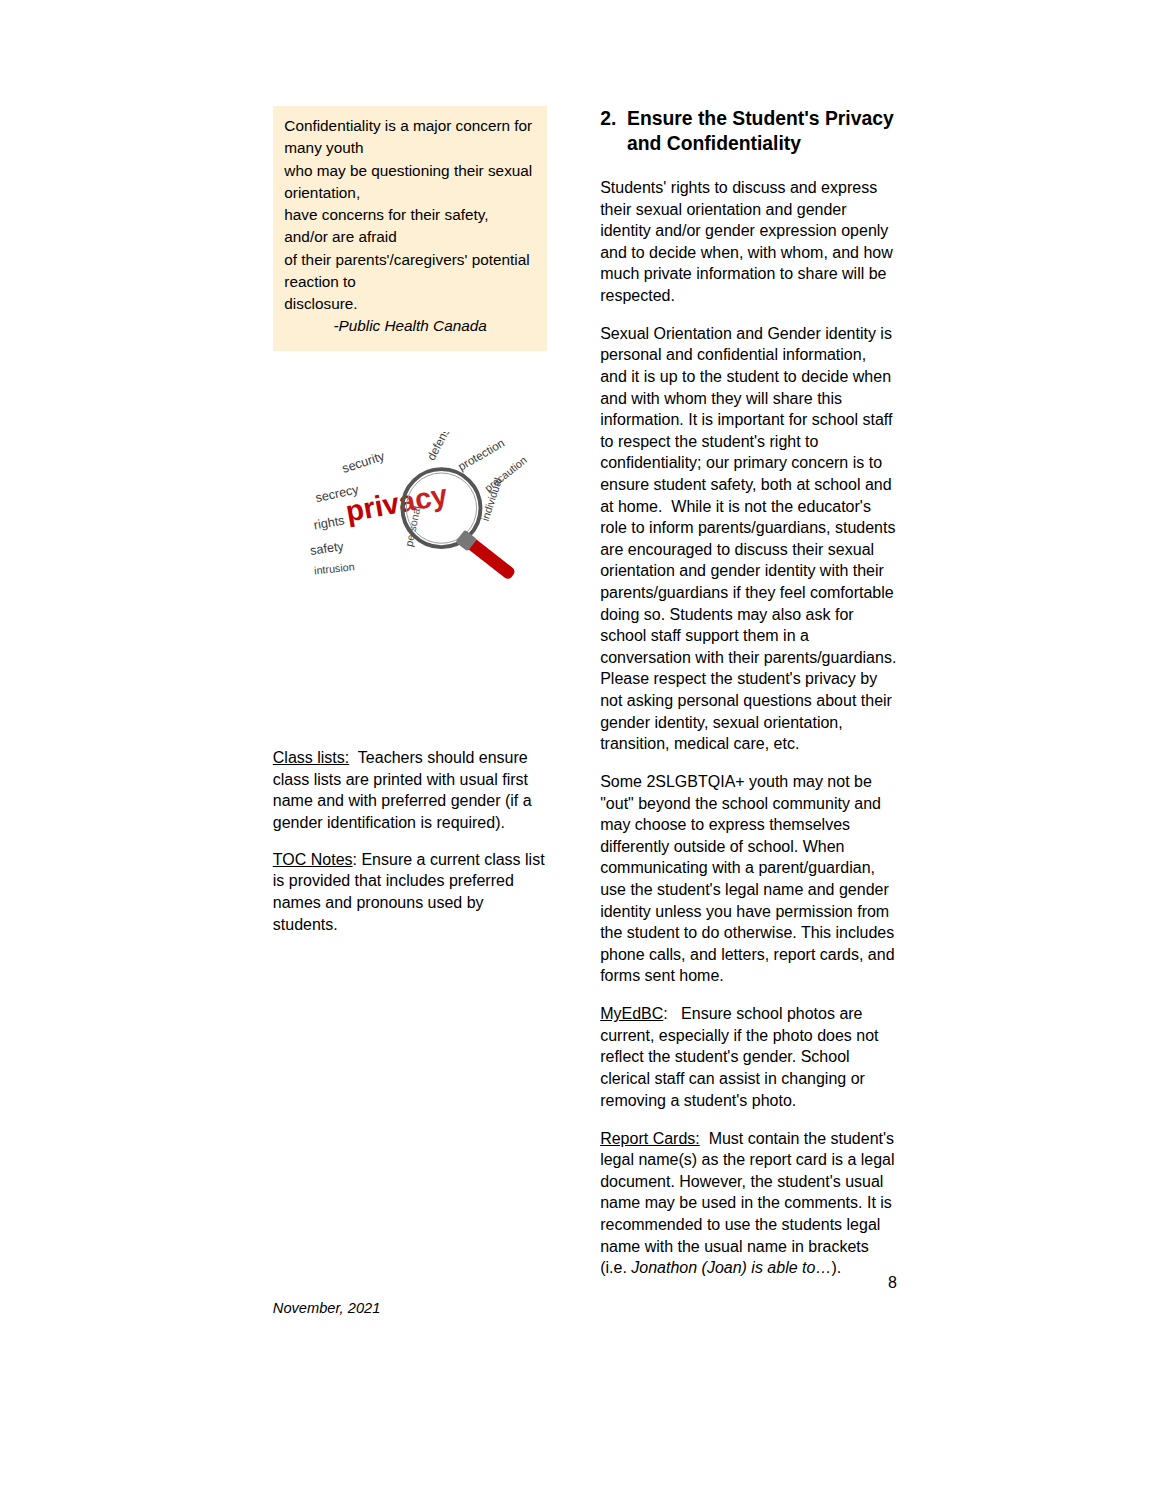Confidentiality is a major concern for many youth
who may be questioning their sexual orientation,
have concerns for their safety, and/or are afraid
of their parents'/caregivers' potential reaction to
disclosure.
-Public Health Canada
Privacy word cloud with magnifying glass security defense protection secrecy precaution rights individual safety personal intrusion privacy
Class lists: Teachers should ensure class lists are printed with usual first name and with preferred gender (if a gender identification is required).
TOC Notes: Ensure a current class list is provided that includes preferred names and pronouns used by students.
2. Ensure the Student's Privacy and Confidentiality
Students' rights to discuss and express their sexual orientation and gender identity and/or gender expression openly and to decide when, with whom, and how much private information to share will be respected.
Sexual Orientation and Gender identity is personal and confidential information, and it is up to the student to decide when and with whom they will share this information. It is important for school staff to respect the student's right to confidentiality; our primary concern is to ensure student safety, both at school and at home. While it is not the educator's role to inform parents/guardians, students are encouraged to discuss their sexual orientation and gender identity with their parents/guardians if they feel comfortable doing so. Students may also ask for school staff support them in a conversation with their parents/guardians. Please respect the student's privacy by not asking personal questions about their gender identity, sexual orientation, transition, medical care, etc.
Some 2SLGBTQIA+ youth may not be "out" beyond the school community and may choose to express themselves differently outside of school. When communicating with a parent/guardian, use the student's legal name and gender identity unless you have permission from the student to do otherwise. This includes phone calls, and letters, report cards, and forms sent home.
MyEdBC: Ensure school photos are current, especially if the photo does not reflect the student's gender. School clerical staff can assist in changing or removing a student's photo.
Report Cards: Must contain the student's legal name(s) as the report card is a legal document. However, the student's usual name may be used in the comments. It is recommended to use the students legal name with the usual name in brackets (i.e. Jonathon (Joan) is able to…).
8
November, 2021